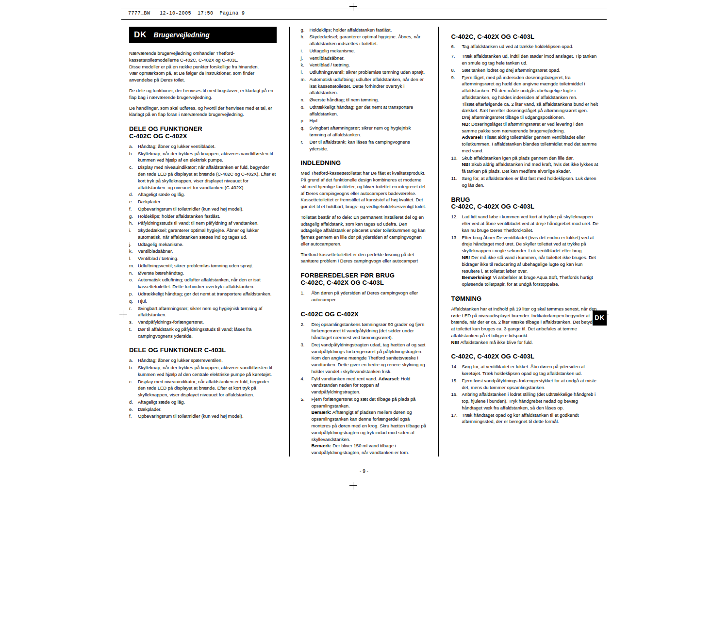7777_BW 12-10-2005 17:50 Pagina 9
DK Brugervejledning
Nærværende brugervejledning omhandler Thetford-kassettetoiletmodellerne C-402C, C-402X og C-403L.
Disse modeller er på en række punkter forskellige fra hinanden.
Vær opmærksom på, at De følger de instruktioner, som finder anvendelse på Deres toilet.
De dele og funktioner, der henvises til med bogstaver, er klarlagt på en flap bag i nærværende brugervejledning.
De handlinger, som skal udføres, og hvortil der henvises med et tal, er klarlagt på en flap foran i nærværende brugervejledning.
DELE OG FUNKTIONER
C-402C OG C-402X
a. Håndtag; åbner og lukker ventilbladet.
b. Skylleknap; når der trykkes på knappen, aktiveres vandtilførslen til kummen ved hjælp af en elektrisk pumpe.
c. Display med niveauindikator; når affaldstanken er fuld, begynder den røde LED på displayet at brænde (C-402C og C-402X). Efter et kort tryk på skylleknappen, viser displayet niveauet for affaldstanken og niveauet for vandtanken (C-402X).
d. Aftageligt sæde og låg.
e. Dækplader.
f. Opbevaringsrum til toiletmidler (kun ved høj model).
g. Holdeklips; holder affaldstanken fastlåst.
h. Påfyldningsstuds til vand; til nem påfyldning af vandtanken.
i. Skydedæksel; garanterer optimal hygiejne. Åbner og lukker automatisk, når affaldstanken sættes ind og tages ud.
j. Udtagelig mekanisme.
k. Ventilbladsåbner.
l. Ventilblad / tætning.
m. Udluftningsventil; sikrer problemløs tømning uden sprøjt.
n. Øverste bærehåndtag.
o. Automatisk udluftning; udlufter affaldstanken, når den er isat kassettetoilettet. Dette forhindrer overtryk i affaldstanken.
p. Udtrækkeligt håndtag; gør det nemt at transportere affaldstanken.
q. Hjul.
r. Svingbart aftømningsrør; sikrer nem og hygiejnisk tømning af affaldstanken.
s. Vandpåfyldnings-forlængerrøret.
t. Dør til affaldstank og påfyldningsstuds til vand; låses fra campingvognens yderside.
DELE OG FUNKTIONER C-403L
a. Håndtag; åbner og lukker spærreventilen.
b. Skylleknap; når der trykkes på knappen, aktiverer vandtilførslen til kummen ved hjælp af den centrale elektriske pumpe på køretøjet.
c. Display med niveauindikator; når affaldstanken er fuld, begynder den røde LED på displayet at brænde. Efter et kort tryk på skylleknappen, viser displayet niveauet for affaldstanken.
d. Aftageligt sæde og låg.
e. Dækplader.
f. Opbevaringsrum til toiletmidler (kun ved høj model).
g. Holdeklips; holder affaldstanken fastlåst.
h. Skydedæksel; garanterer optimal hygiejne. Åbnes, når affaldstanken indsættes i toilettet.
i. Udtagelig mekanisme.
j. Ventilbladsåbner.
k. Ventilblad / tætning.
l. Udluftningsventil; sikrer problemløs tømning uden sprøjt.
m. Automatisk udluftning; udlufter affaldstanken, når den er isat kassettetoilettet. Dette forhindrer overtryk i affaldstanken.
n. Øverste håndtag; til nem tømning.
o. Udtrækkeligt håndtag; gør det nemt at transportere affaldstanken.
p. Hjul.
q. Svingbart aftømningsrør; sikrer nem og hygiejnisk tømning af affaldstanken.
r. Dør til affaldstank; kan låses fra campingvognens yderside.
INDLEDNING
Med Thetford-kassettetoilettet har De fået et kvalitetsprodukt. På grund af det funktionelle design kombineres et moderne stil med hjemlige faciliteter, og bliver toilettet en integreret del af Deres campingvogns eller autocampers badeværelse. Kassettetoilettet er fremstillet af kunststof af høj kvalitet. Det gør det til et holdbart, brugs- og vedligeholdelsesvenligt toilet.
Toilettet består af to dele: En permanent installeret del og en udtagelig affaldstank, som kan tages ud udefra. Den udtagelige affaldstank er placeret under toiletkummen og kan fjernes gennem en lille dør på ydersiden af campingvognen eller autocamperen.
Thetford-kassettetoilettet er den perfekte løsning på det sanitære problem i Deres campingvogn eller autocamper!
FORBEREDELSER FØR BRUG
C-402C, C-402X OG C-403L
1. Åbn døren på ydersiden af Deres campingvogn eller autocamper.
C-402C OG C-402X
2. Drej opsamlingstankens tømningsrør 90 grader og fjern forlængerrøret til vandpåfyldning (det sidder under håndtaget nærmest ved tømningsrøret).
3. Drej vandpåfyldningstragten udad, tag hætten af og sæt vandpåfyldnings-forlængerrøret på påfyldningstragten. Kom den angivne mængde Thetford sanitetsvæske i vandtanken. Dette giver en bedre og renere skylning og holder vandet i skyllevandstanken frisk.
4. Fyld vandtanken med rent vand. Advarsel: Hold vandstanden neden for toppen af vandpåfyldningstragten.
5. Fjern forlængerrøret og sæt det tilbage på plads på opsamlingstanken.
Bemærk: Afhængigt af pladsen mellem døren og opsamlingstanken kan denne forlængerdel også monteres på døren med en krog. Skru hætten tilbage på vandpåfyldningstragten og tryk indad mod siden af skyllevandstanken.
Bemærk: Der bliver 150 ml vand tilbage i vandpåfyldningstragten, når vandtanken er tom.
C-402C, C-402X OG C-403L
6. Tag affaldstanken ud ved at trække holdeklipsen opad.
7. Træk affaldstanken ud, indtil den støder imod anslaget. Tip tanken en smule og tag hele tanken ud.
8. Sæt tanken lodret og drej aftømningsrøret opad.
9. Fjern låget, med på indersiden doseringsbægeret, fra aftømningsrøret og hæld den angivne mængde toiletmiddel i affaldstanken. På den måde undgås ubehagelige lugte i affaldstanken, og holdes indersiden af affaldstanken ren.
Tilsæt efterfølgende ca. 2 liter vand, så affaldstankens bund er helt dækket. Sæt herefter doseringslåget på aftømningsrøret igen.
Drej aftømningsrøret tilbage til udgangspositionen.
NB: Doseringslåget til aftømningsrøret er ved levering i den samme pakke som nærværende brugervejledning.
Advarsel! Tilsæt aldrig toiletmidler gennem ventilbladet eller toiletkummen. I affaldstanken blandes toiletmidlet med det samme med vand.
10. Skub affaldstanken igen på plads gennem den lille dør.
NB! Skub aldrig affaldstanken ind med kraft, hvis det ikke lykkes at få tanken på plads. Det kan medføre alvorlige skader.
11. Sørg for, at affaldstanken er låst fast med holdeklipsen. Luk døren og lås den.
BRUG
C-402C, C-402X OG C-403L
12. Lad lidt vand løbe i kummen ved kort at trykke på skylleknappen eller ved at åbne ventilbladet ved at dreje håndgrebet mod uret. De kan nu bruge Deres Thetford-toilet.
13. Efter brug åbner De ventilbladet (hvis det endnu er lukket) ved at dreje håndtaget mod uret. De skyller toilettet ved at trykke på skylleknappen i nogle sekunder. Luk ventilbladet efter brug.
NB! Der må ikke stå vand i kummen, når toilettet ikke bruges. Det bidrager ikke til reducering af ubehagelige lugte og kan kun resultere i, at toilettet løber over.
Bemærkning! Vi anbefaler at bruge Aqua Soft, Thetfords hurtigt opløsende toiletpapir, for at undgå forstoppelse.
TØMNING
Affaldstanken har et indhold på 19 liter og skal tømmes senest, når den røde LED på niveaudisplayet brænder. Indikatorlampen begynder at brænde, når der er ca. 2 liter væske tilbage i affaldstanken. Det betyder, at toilettet kan bruges ca. 3 gange til. Det anbefales at tømme affaldstanken på et tidligere tidspunkt.
NB! Affaldstanken må ikke blive for fuld.
C-402C, C-402X OG C-403L
14. Sørg for, at ventilbladet er lukket. Åbn døren på ydersiden af køretøjet. Træk holdeklipsen opad og tag affaldstanken ud.
15. Fjern først vandpåfyldnings-forlængerstykket for at undgå at miste det, mens du tømmer opsamlingstanken.
16. Anbring affaldstanken i lodret stilling (det udtrækkelige håndgreb i top, hjulene i bunden). Tryk håndgrebet nedad og bevæg håndtaget væk fra affaldstanken, så den låses op.
17. Træk håndtaget opad og kør affaldstanken til et godkendt aftømningssted, der er beregnet til dette formål.
- 9 -
DK